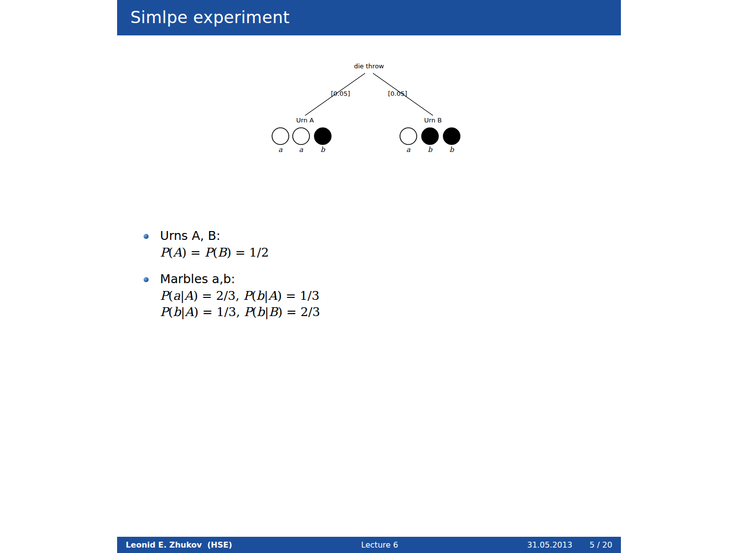Simlpe experiment
die throw [0.05] [0.05] Urn A a a b Urn B a b b
Urns A, B:
P(A) = P(B) = 1/2
Marbles a,b:
P(a|A) = 2/3, P(b|A) = 1/3 P(b|A) = 1/3, P(b|B) = 2/3
Leonid E. Zhukov (HSE) Lecture 6 31.05.2013 5 / 20